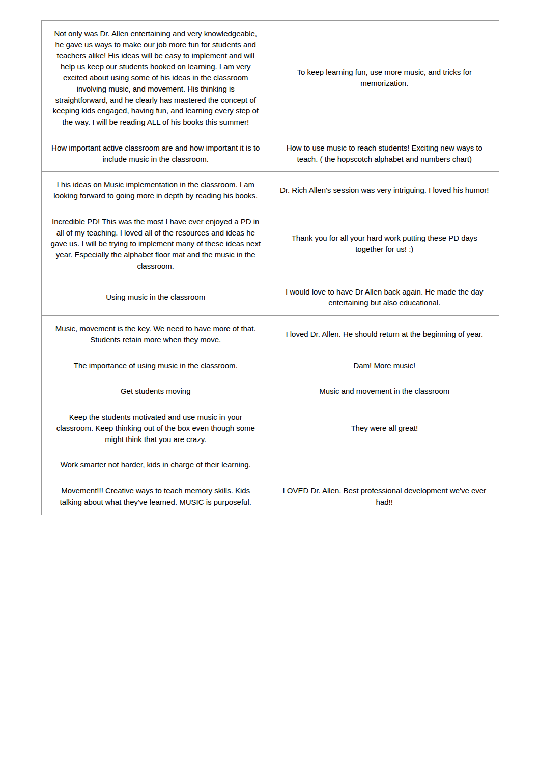| Not only was Dr. Allen entertaining and very knowledgeable, he gave us ways to make our job more fun for students and teachers alike! His ideas will be easy to implement and will help us keep our students hooked on learning. I am very excited about using some of his ideas in the classroom involving music, and movement. His thinking is straightforward, and he clearly has mastered the concept of keeping kids engaged, having fun, and learning every step of the way. I will be reading ALL of his books this summer! | To keep learning fun, use more music, and tricks for memorization. |
| How important active classroom are and how important it is to include music in the classroom. | How to use music to reach students! Exciting new ways to teach. ( the hopscotch alphabet and numbers chart) |
| I his ideas on Music implementation in the classroom. I am looking forward to going more in depth by reading his books. | Dr. Rich Allen's session was very intriguing. I loved his humor! |
| Incredible PD! This was the most I have ever enjoyed a PD in all of my teaching. I loved all of the resources and ideas he gave us. I will be trying to implement many of these ideas next year. Especially the alphabet floor mat and the music in the classroom. | Thank you for all your hard work putting these PD days together for us! :) |
| Using music in the classroom | I would love to have Dr Allen back again. He made the day entertaining but also educational. |
| Music, movement is the key. We need to have more of that. Students retain more when they move. | I loved Dr. Allen. He should return at the beginning of year. |
| The importance of using music in the classroom. | Dam! More music! |
| Get students moving | Music and movement in the classroom |
| Keep the students motivated and use music in your classroom. Keep thinking out of the box even though some might think that you are crazy. | They were all great! |
| Work smarter not harder, kids in charge of their learning. | |
| Movement!!! Creative ways to teach memory skills. Kids talking about what they've learned. MUSIC is purposeful. | LOVED Dr. Allen. Best professional development we've ever had!! |